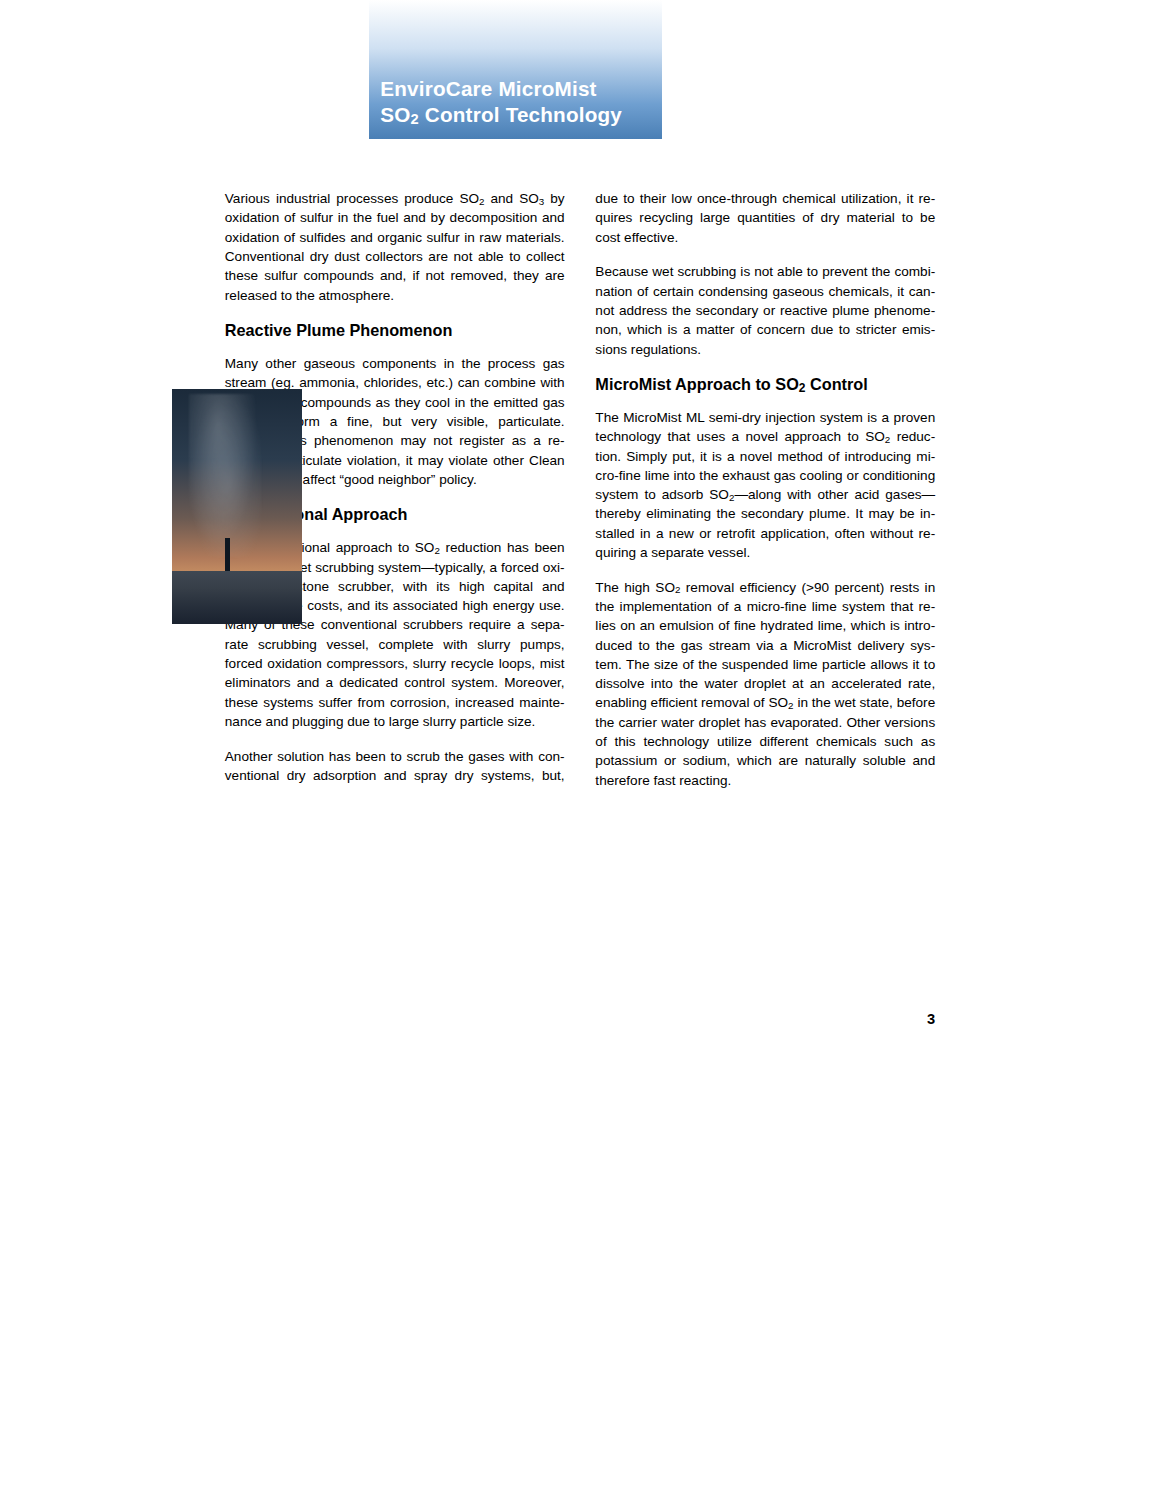EnviroCare MicroMist
SO2 Control Technology
Various industrial processes produce SO2 and SO3 by oxidation of sulfur in the fuel and by decomposition and oxidation of sulfides and organic sulfur in raw materials. Conventional dry dust collectors are not able to collect these sulfur compounds and, if not removed, they are released to the atmosphere.
Reactive Plume Phenomenon
Many other gaseous components in the process gas stream (eg. ammonia, chlorides, etc.) can combine with these sulfur compounds as they cool in the emitted gas plume to form a fine, but very visible, particulate. Although this phenomenon may not register as a reportable particulate violation, it may violate other Clean Air laws and affect “good neighbor” policy.
Conventional Approach
The conventional approach to SO2 reduction has been to install a wet scrubbing system—typically, a forced oxidation limestone scrubber, with its high capital and maintenance costs, and its associated high energy use. Many of these conventional scrubbers require a separate scrubbing vessel, complete with slurry pumps, forced oxidation compressors, slurry recycle loops, mist eliminators and a dedicated control system. Moreover, these systems suffer from corrosion, increased maintenance and plugging due to large slurry particle size.
Another solution has been to scrub the gases with conventional dry adsorption and spray dry systems, but, due to their low once-through chemical utilization, it requires recycling large quantities of dry material to be cost effective.
Because wet scrubbing is not able to prevent the combination of certain condensing gaseous chemicals, it cannot address the secondary or reactive plume phenomenon, which is a matter of concern due to stricter emissions regulations.
MicroMist Approach to SO2 Control
The MicroMist ML semi-dry injection system is a proven technology that uses a novel approach to SO2 reduction. Simply put, it is a novel method of introducing micro-fine lime into the exhaust gas cooling or conditioning system to adsorb SO2—along with other acid gases—thereby eliminating the secondary plume. It may be installed in a new or retrofit application, often without requiring a separate vessel.
The high SO2 removal efficiency (>90 percent) rests in the implementation of a micro-fine lime system that relies on an emulsion of fine hydrated lime, which is introduced to the gas stream via a MicroMist delivery system. The size of the suspended lime particle allows it to dissolve into the water droplet at an accelerated rate, enabling efficient removal of SO2 in the wet state, before the carrier water droplet has evaporated. Other versions of this technology utilize different chemicals such as potassium or sodium, which are naturally soluble and therefore fast reacting.
3